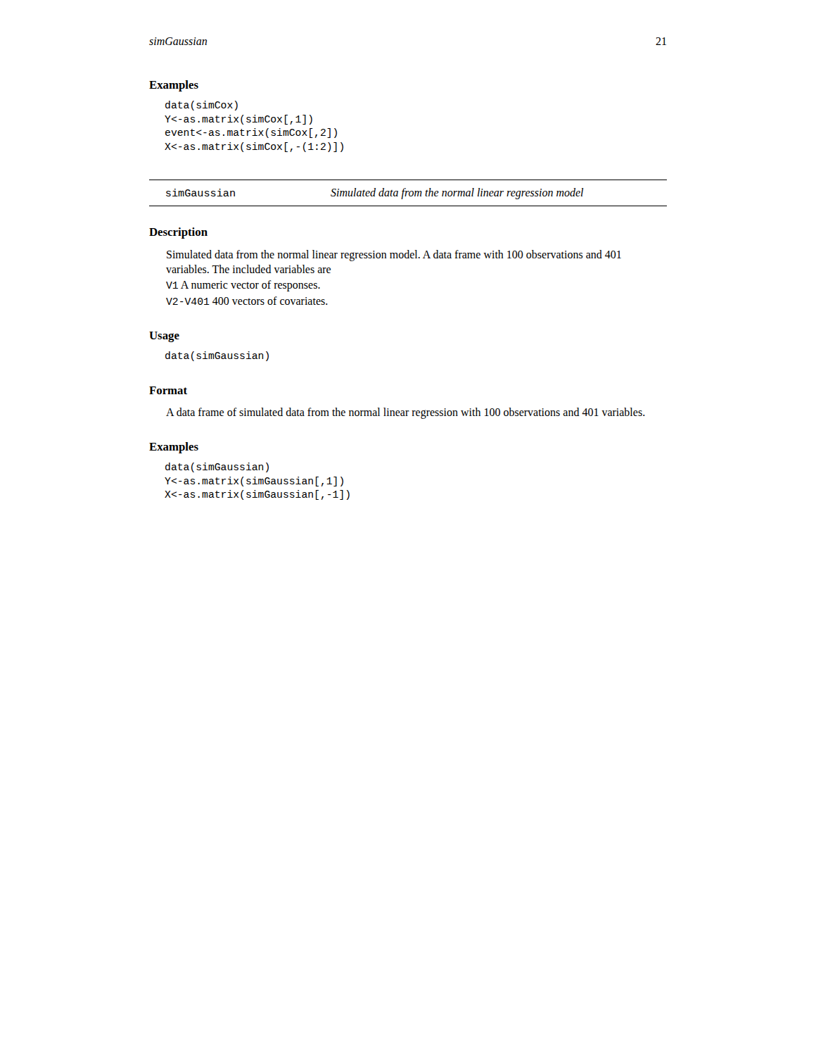simGaussian 21
Examples
data(simCox)
Y<-as.matrix(simCox[,1])
event<-as.matrix(simCox[,2])
X<-as.matrix(simCox[,-(1:2)])
simGaussian Simulated data from the normal linear regression model
Description
Simulated data from the normal linear regression model. A data frame with 100 observations and 401 variables. The included variables are
V1 A numeric vector of responses.
V2-V401 400 vectors of covariates.
Usage
data(simGaussian)
Format
A data frame of simulated data from the normal linear regression with 100 observations and 401 variables.
Examples
data(simGaussian)
Y<-as.matrix(simGaussian[,1])
X<-as.matrix(simGaussian[,-1])